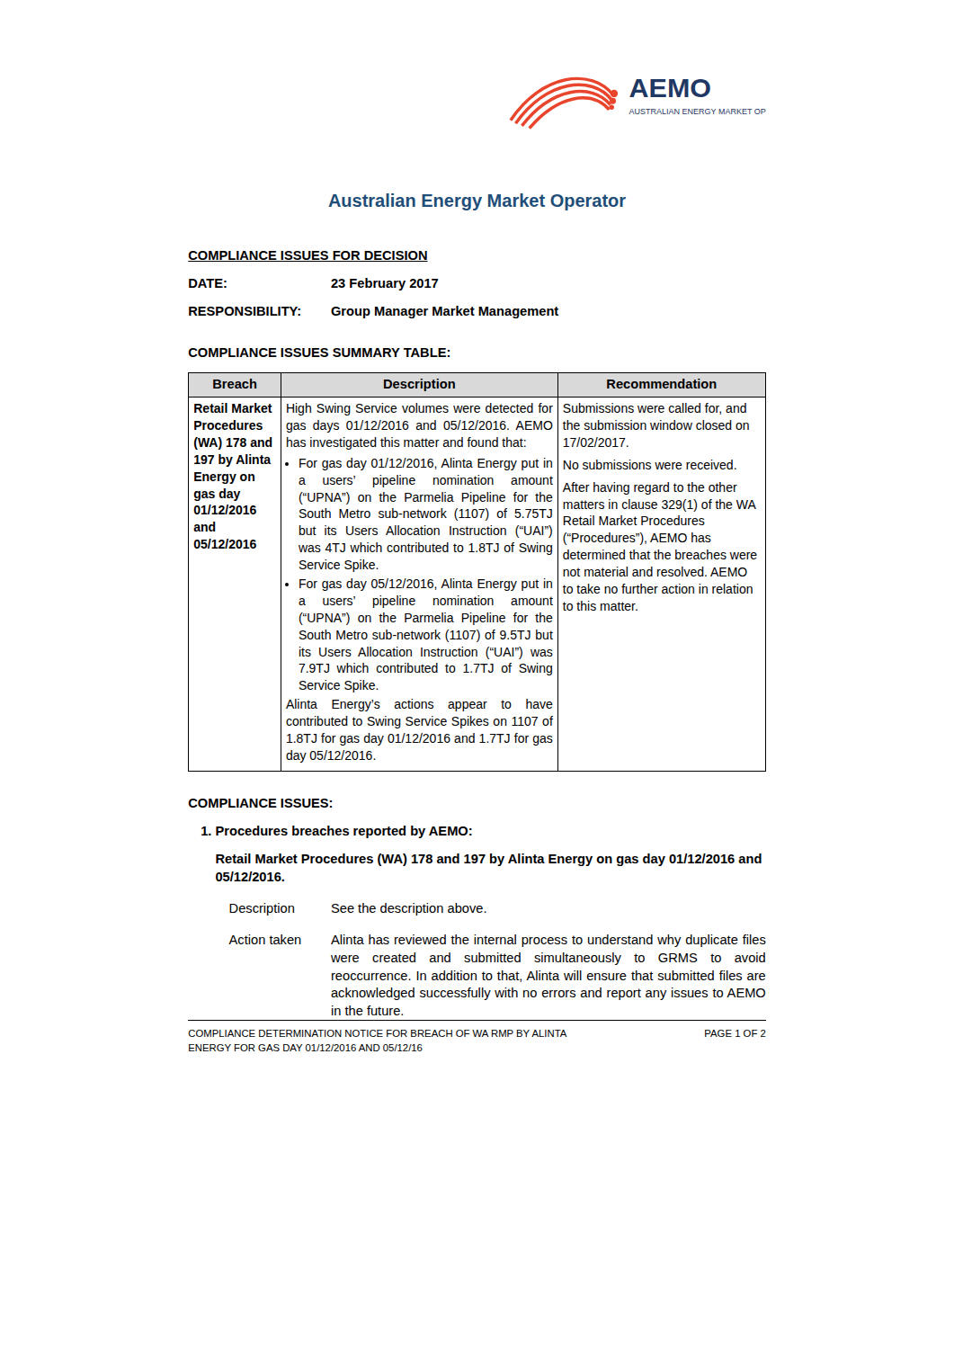Australian Energy Market Operator
COMPLIANCE ISSUES FOR DECISION
DATE: 23 February 2017
RESPONSIBILITY: Group Manager Market Management
COMPLIANCE ISSUES SUMMARY TABLE:
| Breach | Description | Recommendation |
| --- | --- | --- |
| Retail Market Procedures (WA) 178 and 197 by Alinta Energy on gas day 01/12/2016 and 05/12/2016 | High Swing Service volumes were detected for gas days 01/12/2016 and 05/12/2016. AEMO has investigated this matter and found that: For gas day 01/12/2016, Alinta Energy put in a users’ pipeline nomination amount (“UPNA”) on the Parmelia Pipeline for the South Metro sub-network (1107) of 5.75TJ but its Users Allocation Instruction (“UAI”) was 4TJ which contributed to 1.8TJ of Swing Service Spike. For gas day 05/12/2016, Alinta Energy put in a users’ pipeline nomination amount (“UPNA”) on the Parmelia Pipeline for the South Metro sub-network (1107) of 9.5TJ but its Users Allocation Instruction (“UAI”) was 7.9TJ which contributed to 1.7TJ of Swing Service Spike. Alinta Energy’s actions appear to have contributed to Swing Service Spikes on 1107 of 1.8TJ for gas day 01/12/2016 and 1.7TJ for gas day 05/12/2016. | Submissions were called for, and the submission window closed on 17/02/2017. No submissions were received. After having regard to the other matters in clause 329(1) of the WA Retail Market Procedures (“Procedures”), AEMO has determined that the breaches were not material and resolved. AEMO to take no further action in relation to this matter. |
COMPLIANCE ISSUES:
Procedures breaches reported by AEMO:
Retail Market Procedures (WA) 178 and 197 by Alinta Energy on gas day 01/12/2016 and 05/12/2016.
Description
See the description above.
Action taken
Alinta has reviewed the internal process to understand why duplicate files were created and submitted simultaneously to GRMS to avoid reoccurrence. In addition to that, Alinta will ensure that submitted files are acknowledged successfully with no errors and report any issues to AEMO in the future.
COMPLIANCE DETERMINATION NOTICE FOR BREACH OF WA RMP BY ALINTA ENERGY FOR GAS DAY 01/12/2016 AND 05/12/16
PAGE 1 OF 2